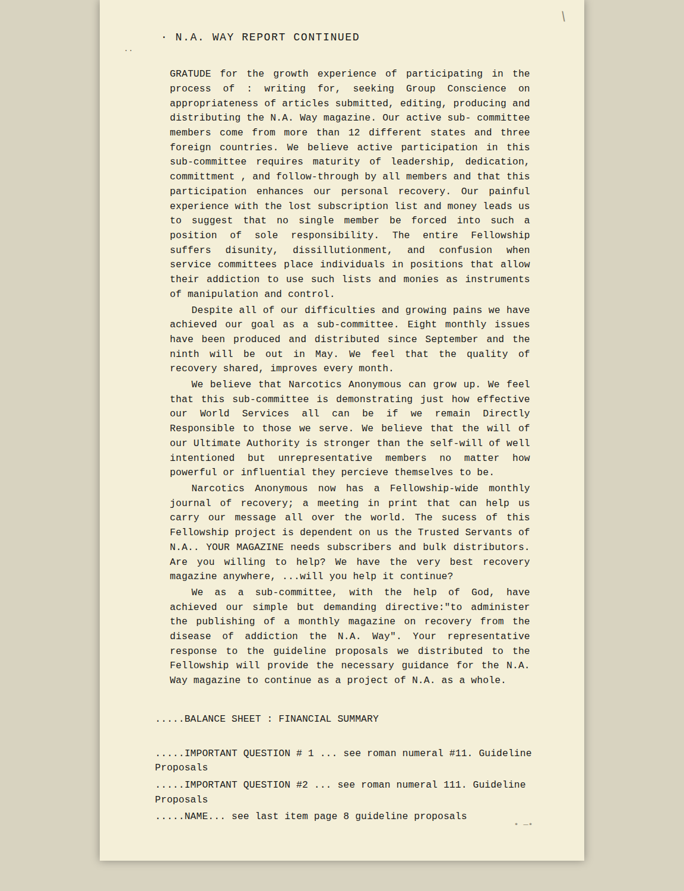\
..
· N.A. WAY REPORT CONTINUED
GRATUDE for the growth experience of participating in the process of : writing for, seeking Group Conscience on appropriateness of articles submitted, editing, producing and distributing the N.A. Way magazine. Our active sub- committee members come from more than 12 different states and three foreign countries. We believe active participation in this sub-committee requires maturity of leadership, dedication, committment , and follow-through by all members and that this participation enhances our personal recovery. Our painful experience with the lost subscription list and money leads us to suggest that no single member be forced into such a position of sole responsibility. The entire Fellowship suffers disunity, dissillutionment, and confusion when service committees place individuals in positions that allow their addiction to use such lists and monies as instruments of manipulation and control.
Despite all of our difficulties and growing pains we have achieved our goal as a sub-committee. Eight monthly issues have been produced and distributed since September and the ninth will be out in May. We feel that the quality of recovery shared, improves every month.
We believe that Narcotics Anonymous can grow up. We feel that this sub-committee is demonstrating just how effective our World Services all can be if we remain Directly Responsible to those we serve. We believe that the will of our Ultimate Authority is stronger than the self-will of well intentioned but unrepresentative members no matter how powerful or influential they percieve themselves to be.
Narcotics Anonymous now has a Fellowship-wide monthly journal of recovery; a meeting in print that can help us carry our message all over the world. The sucess of this Fellowship project is dependent on us the Trusted Servants of N.A.. YOUR MAGAZINE needs subscribers and bulk distributors. Are you willing to help? We have the very best recovery magazine anywhere, ...will you help it continue?
We as a sub-committee, with the help of God, have achieved our simple but demanding directive:"to administer the publishing of a monthly magazine on recovery from the disease of addiction the N.A. Way". Your representative response to the guideline proposals we distributed to the Fellowship will provide the necessary guidance for the N.A. Way magazine to continue as a project of N.A. as a whole.
.....BALANCE SHEET : FINANCIAL SUMMARY
.....IMPORTANT QUESTION # 1 ... see roman numeral #11. Guideline Proposals
.....IMPORTANT QUESTION #2 ... see roman numeral 111. Guideline Proposals
.....NAME... see last item page 8 guideline proposals
• —•